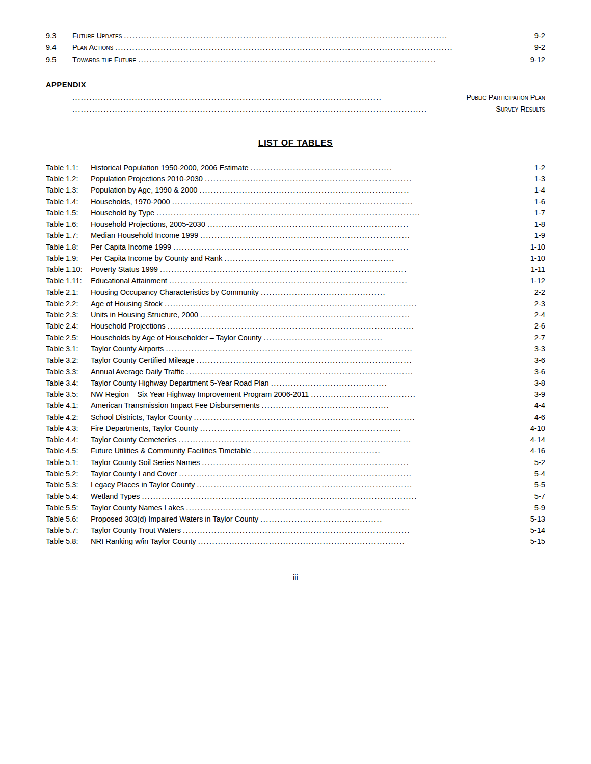9.3 Future Updates .................................................................................................................. 9-2
9.4 Plan Actions ....................................................................................................................... 9-2
9.5 Towards the Future ......................................................................................................... 9-12
APPENDIX
............................................................................................................. Public Participation Plan
............................................................................................................................. Survey Results
LIST OF TABLES
Table 1.1: Historical Population 1950-2000, 2006 Estimate .................................................. 1-2
Table 1.2: Population Projections 2010-2030 ......................................................................... 1-3
Table 1.3: Population by Age, 1990 & 2000 .......................................................................... 1-4
Table 1.4: Households, 1970-2000 ..................................................................................... 1-6
Table 1.5: Household by Type ............................................................................................. 1-7
Table 1.6: Household Projections, 2005-2030 ....................................................................... 1-8
Table 1.7: Median Household Income 1999 .......................................................................... 1-9
Table 1.8: Per Capita Income 1999 ................................................................................... 1-10
Table 1.9: Per Capita Income by County and Rank ............................................................ 1-10
Table 1.10: Poverty Status 1999 ....................................................................................... 1-11
Table 1.11: Educational Attainment .................................................................................... 1-12
Table 2.1: Housing Occupancy Characteristics by Community ............................................ 2-2
Table 2.2: Age of Housing Stock ......................................................................................... 2-3
Table 2.3: Units in Housing Structure, 2000 .......................................................................... 2-4
Table 2.4: Household Projections ....................................................................................... 2-6
Table 2.5: Households by Age of Householder – Taylor County .......................................... 2-7
Table 3.1: Taylor County Airports ....................................................................................... 3-3
Table 3.2: Taylor County Certified Mileage ............................................................................ 3-6
Table 3.3: Annual Average Daily Traffic ................................................................................ 3-6
Table 3.4: Taylor County Highway Department 5-Year Road Plan ......................................... 3-8
Table 3.5: NW Region – Six Year Highway Improvement Program 2006-2011 ..................................... 3-9
Table 4.1: American Transmission Impact Fee Disbursements ............................................. 4-4
Table 4.2: School Districts, Taylor County .............................................................................. 4-6
Table 4.3: Fire Departments, Taylor County ....................................................................... 4-10
Table 4.4: Taylor County Cemeteries .................................................................................. 4-14
Table 4.5: Future Utilities & Community Facilities Timetable ............................................. 4-16
Table 5.1: Taylor County Soil Series Names ......................................................................... 5-2
Table 5.2: Taylor County Land Cover .................................................................................. 5-4
Table 5.3: Legacy Places in Taylor County ............................................................................ 5-5
Table 5.4: Wetland Types ................................................................................................. 5-7
Table 5.5: Taylor County Names Lakes ............................................................................... 5-9
Table 5.6: Proposed 303(d) Impaired Waters in Taylor County ........................................... 5-13
Table 5.7: Taylor County Trout Waters ................................................................................ 5-14
Table 5.8: NRI Ranking w/in Taylor County ......................................................................... 5-15
iii